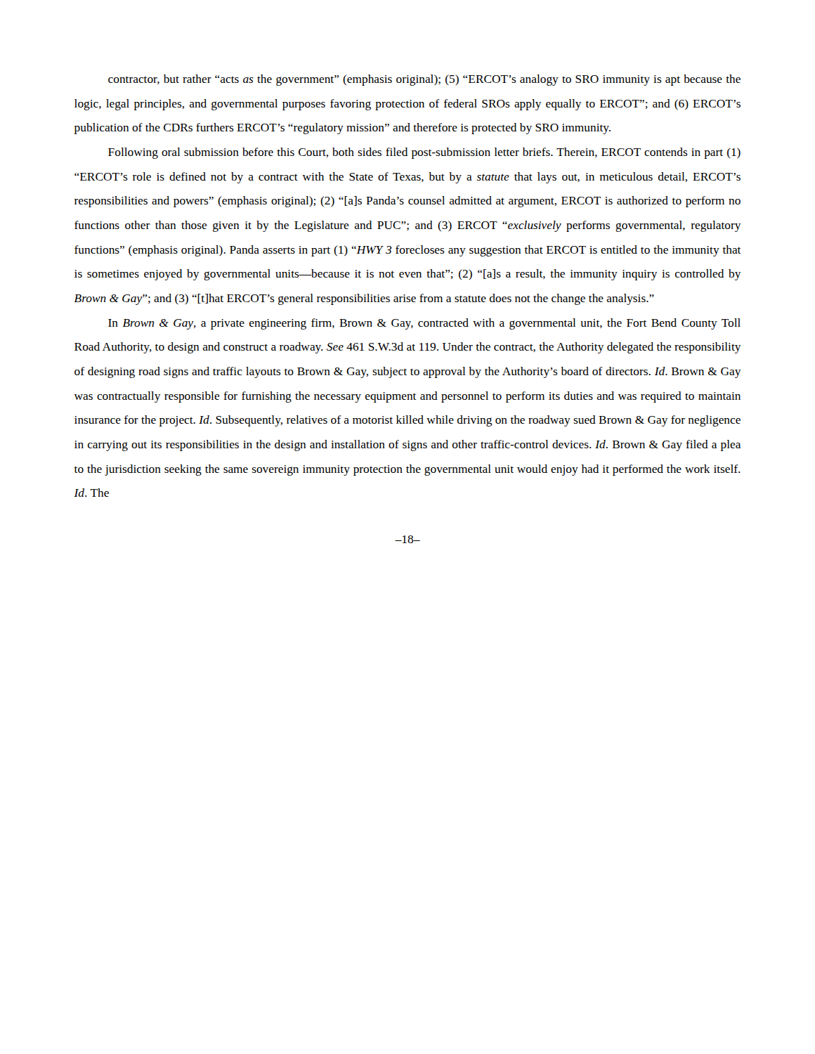contractor, but rather “acts as the government” (emphasis original); (5) “ERCOT’s analogy to SRO immunity is apt because the logic, legal principles, and governmental purposes favoring protection of federal SROs apply equally to ERCOT”; and (6) ERCOT’s publication of the CDRs furthers ERCOT’s “regulatory mission” and therefore is protected by SRO immunity.
Following oral submission before this Court, both sides filed post-submission letter briefs. Therein, ERCOT contends in part (1) “ERCOT’s role is defined not by a contract with the State of Texas, but by a statute that lays out, in meticulous detail, ERCOT’s responsibilities and powers” (emphasis original); (2) “[a]s Panda’s counsel admitted at argument, ERCOT is authorized to perform no functions other than those given it by the Legislature and PUC”; and (3) ERCOT “exclusively performs governmental, regulatory functions” (emphasis original). Panda asserts in part (1) “HWY 3 forecloses any suggestion that ERCOT is entitled to the immunity that is sometimes enjoyed by governmental units—because it is not even that”; (2) “[a]s a result, the immunity inquiry is controlled by Brown & Gay”; and (3) “[t]hat ERCOT’s general responsibilities arise from a statute does not the change the analysis.”
In Brown & Gay, a private engineering firm, Brown & Gay, contracted with a governmental unit, the Fort Bend County Toll Road Authority, to design and construct a roadway. See 461 S.W.3d at 119. Under the contract, the Authority delegated the responsibility of designing road signs and traffic layouts to Brown & Gay, subject to approval by the Authority’s board of directors. Id. Brown & Gay was contractually responsible for furnishing the necessary equipment and personnel to perform its duties and was required to maintain insurance for the project. Id. Subsequently, relatives of a motorist killed while driving on the roadway sued Brown & Gay for negligence in carrying out its responsibilities in the design and installation of signs and other traffic-control devices. Id. Brown & Gay filed a plea to the jurisdiction seeking the same sovereign immunity protection the governmental unit would enjoy had it performed the work itself. Id. The
–18–